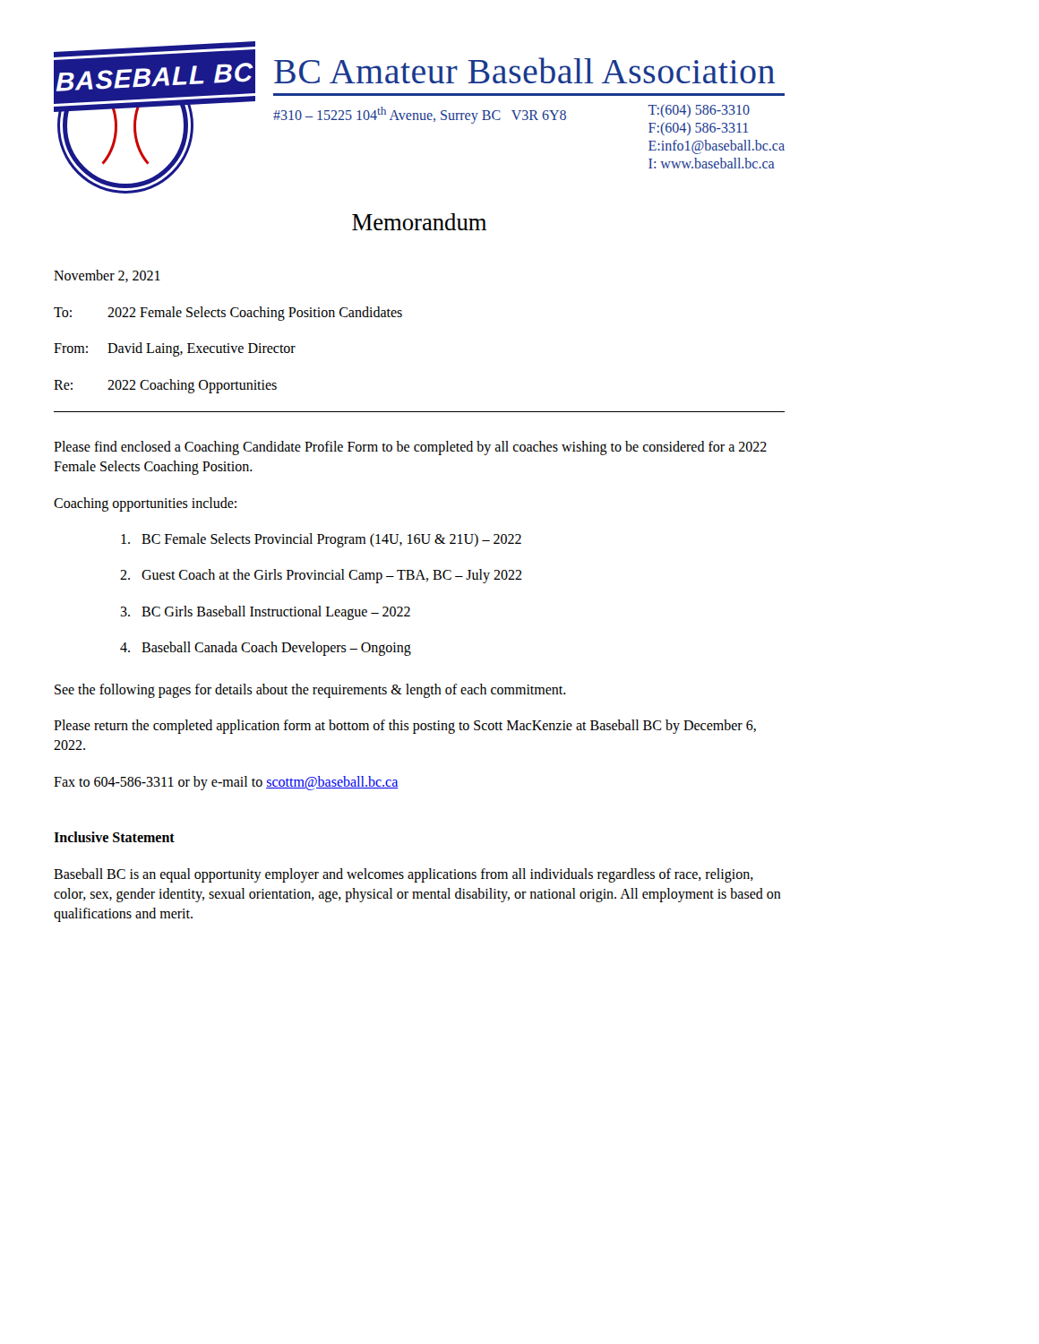BASEBALL BC
BC Amateur Baseball Association
#310 – 15225 104th Avenue, Surrey BC V3R 6Y8
T:(604) 586-3310
F:(604) 586-3311
E:info1@baseball.bc.ca
I: www.baseball.bc.ca
Memorandum
November 2, 2021
To: 2022 Female Selects Coaching Position Candidates
From: David Laing, Executive Director
Re: 2022 Coaching Opportunities
Please find enclosed a Coaching Candidate Profile Form to be completed by all coaches wishing to be considered for a 2022 Female Selects Coaching Position.
Coaching opportunities include:
BC Female Selects Provincial Program (14U, 16U & 21U) – 2022
Guest Coach at the Girls Provincial Camp – TBA, BC – July 2022
BC Girls Baseball Instructional League – 2022
Baseball Canada Coach Developers – Ongoing
See the following pages for details about the requirements & length of each commitment.
Please return the completed application form at bottom of this posting to Scott MacKenzie at Baseball BC by December 6, 2022.
Fax to 604-586-3311 or by e-mail to scottm@baseball.bc.ca
Inclusive Statement
Baseball BC is an equal opportunity employer and welcomes applications from all individuals regardless of race, religion, color, sex, gender identity, sexual orientation, age, physical or mental disability, or national origin. All employment is based on qualifications and merit.